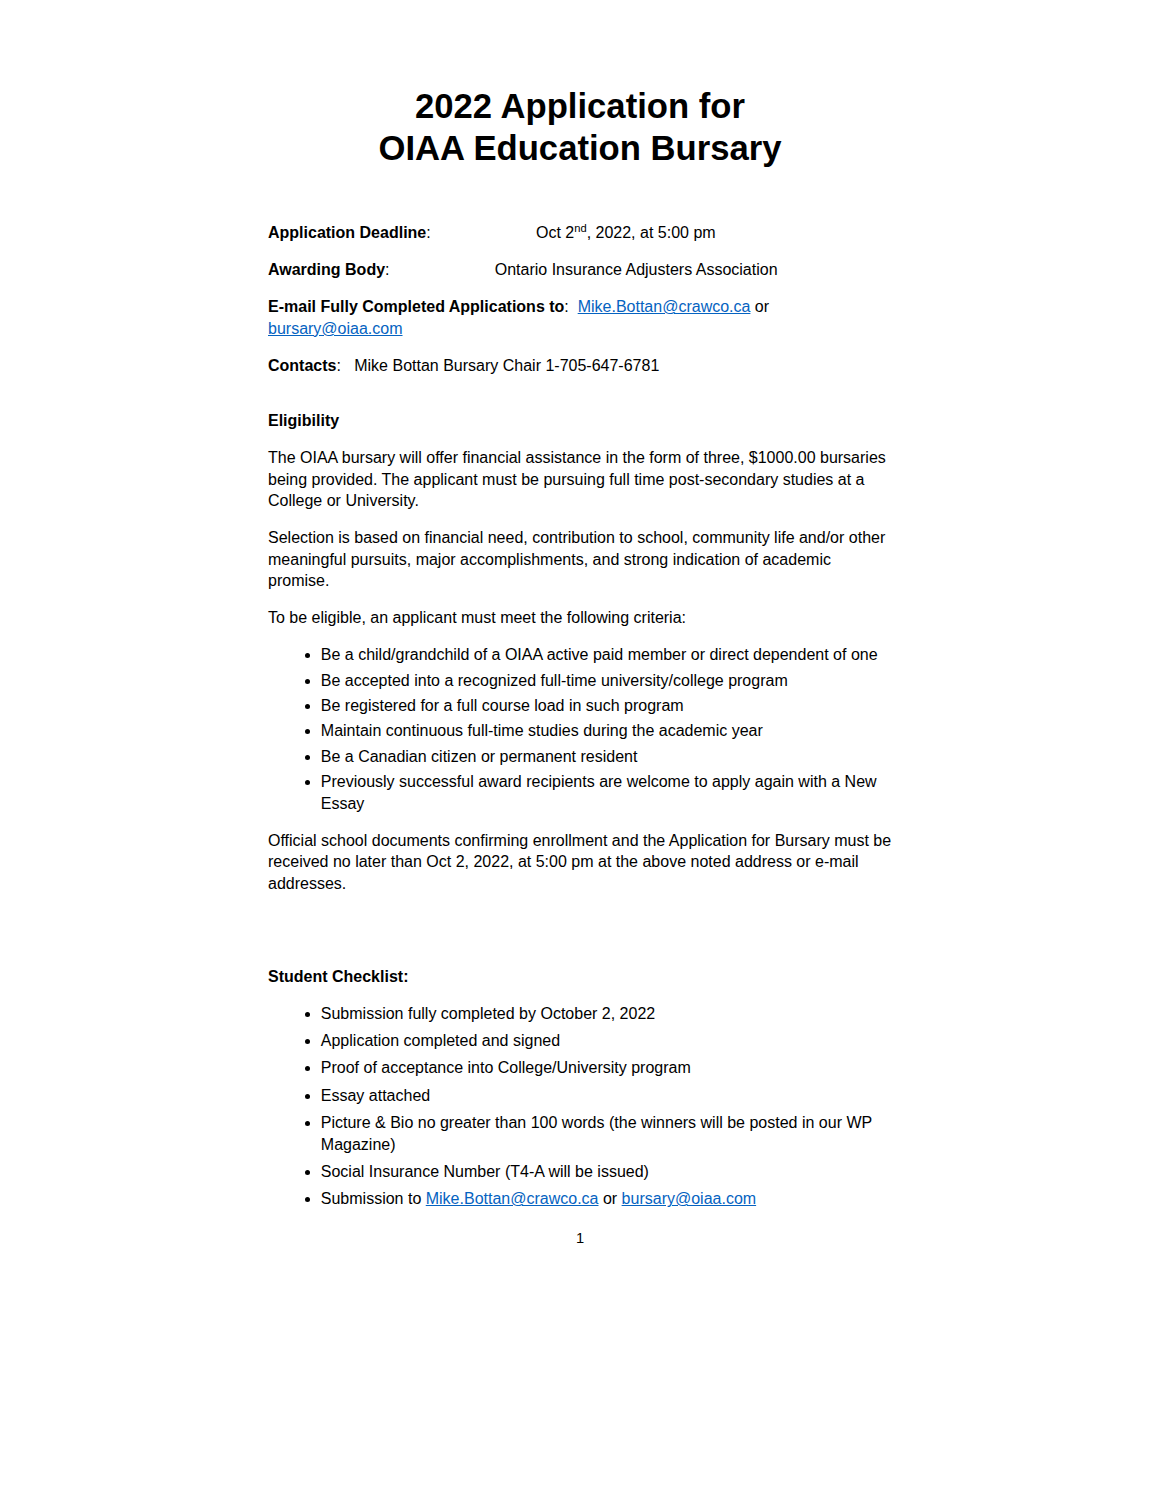2022 Application for
OIAA Education Bursary
Application Deadline: Oct 2nd, 2022, at 5:00 pm
Awarding Body: Ontario Insurance Adjusters Association
E-mail Fully Completed Applications to: Mike.Bottan@crawco.ca or bursary@oiaa.com
Contacts: Mike Bottan Bursary Chair 1-705-647-6781
Eligibility
The OIAA bursary will offer financial assistance in the form of three, $1000.00 bursaries being provided. The applicant must be pursuing full time post-secondary studies at a College or University.
Selection is based on financial need, contribution to school, community life and/or other meaningful pursuits, major accomplishments, and strong indication of academic promise.
To be eligible, an applicant must meet the following criteria:
Be a child/grandchild of a OIAA active paid member or direct dependent of one
Be accepted into a recognized full-time university/college program
Be registered for a full course load in such program
Maintain continuous full-time studies during the academic year
Be a Canadian citizen or permanent resident
Previously successful award recipients are welcome to apply again with a New Essay
Official school documents confirming enrollment and the Application for Bursary must be received no later than Oct 2, 2022, at 5:00 pm at the above noted address or e-mail addresses.
Student Checklist:
Submission fully completed by October 2, 2022
Application completed and signed
Proof of acceptance into College/University program
Essay attached
Picture & Bio no greater than 100 words (the winners will be posted in our WP Magazine)
Social Insurance Number (T4-A will be issued)
Submission to Mike.Bottan@crawco.ca or bursary@oiaa.com
1